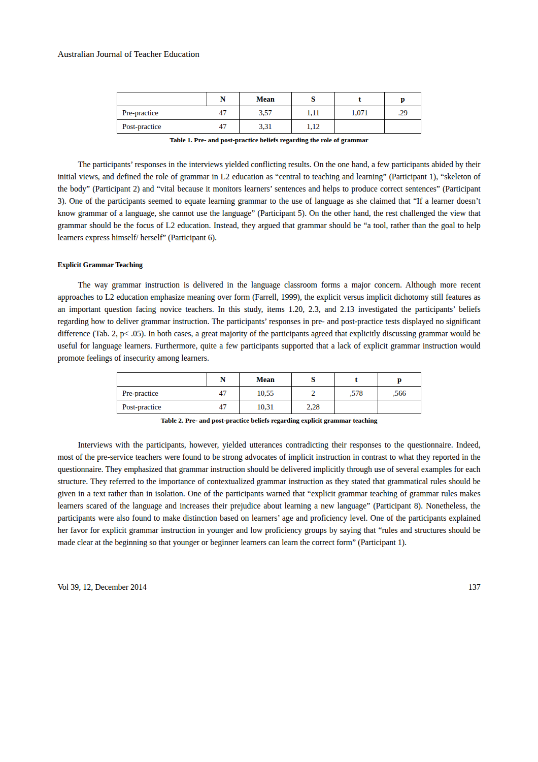Australian Journal of Teacher Education
| | N | Mean | S | t | p |
| --- | --- | --- | --- | --- | --- |
| Pre-practice | 47 | 3,57 | 1,11 | 1,071 | .29 |
| Post-practice | 47 | 3,31 | 1,12 | | |
Table 1. Pre- and post-practice beliefs regarding the role of grammar
The participants’ responses in the interviews yielded conflicting results. On the one hand, a few participants abided by their initial views, and defined the role of grammar in L2 education as “central to teaching and learning” (Participant 1), “skeleton of the body” (Participant 2) and “vital because it monitors learners’ sentences and helps to produce correct sentences” (Participant 3). One of the participants seemed to equate learning grammar to the use of language as she claimed that “If a learner doesn’t know grammar of a language, she cannot use the language” (Participant 5). On the other hand, the rest challenged the view that grammar should be the focus of L2 education. Instead, they argued that grammar should be “a tool, rather than the goal to help learners express himself/ herself” (Participant 6).
Explicit Grammar Teaching
The way grammar instruction is delivered in the language classroom forms a major concern. Although more recent approaches to L2 education emphasize meaning over form (Farrell, 1999), the explicit versus implicit dichotomy still features as an important question facing novice teachers. In this study, items 1.20, 2.3, and 2.13 investigated the participants’ beliefs regarding how to deliver grammar instruction. The participants’ responses in pre- and post-practice tests displayed no significant difference (Tab. 2, p< .05). In both cases, a great majority of the participants agreed that explicitly discussing grammar would be useful for language learners. Furthermore, quite a few participants supported that a lack of explicit grammar instruction would promote feelings of insecurity among learners.
| | N | Mean | S | t | p |
| --- | --- | --- | --- | --- | --- |
| Pre-practice | 47 | 10,55 | 2 | ,578 | ,566 |
| Post-practice | 47 | 10,31 | 2,28 | | |
Table 2. Pre- and post-practice beliefs regarding explicit grammar teaching
Interviews with the participants, however, yielded utterances contradicting their responses to the questionnaire. Indeed, most of the pre-service teachers were found to be strong advocates of implicit instruction in contrast to what they reported in the questionnaire. They emphasized that grammar instruction should be delivered implicitly through use of several examples for each structure. They referred to the importance of contextualized grammar instruction as they stated that grammatical rules should be given in a text rather than in isolation. One of the participants warned that “explicit grammar teaching of grammar rules makes learners scared of the language and increases their prejudice about learning a new language” (Participant 8). Nonetheless, the participants were also found to make distinction based on learners’ age and proficiency level. One of the participants explained her favor for explicit grammar instruction in younger and low proficiency groups by saying that “rules and structures should be made clear at the beginning so that younger or beginner learners can learn the correct form” (Participant 1).
Vol 39, 12, December 2014 137